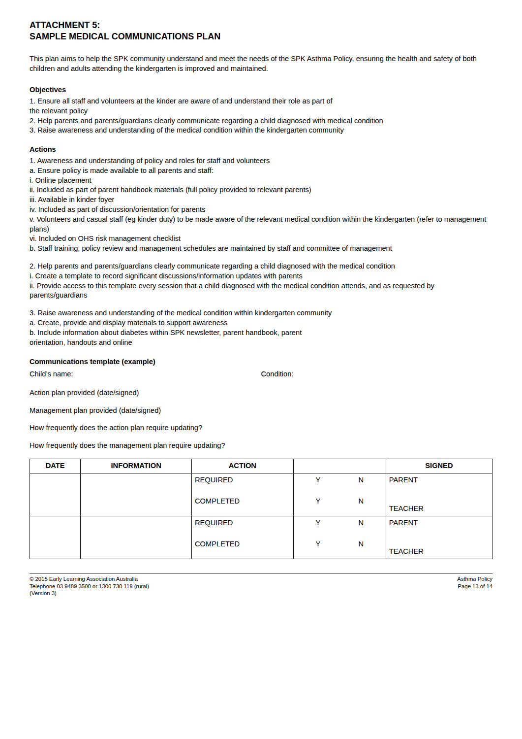ATTACHMENT 5:
SAMPLE MEDICAL COMMUNICATIONS PLAN
This plan aims to help the SPK community understand and meet the needs of the SPK Asthma Policy, ensuring the health and safety of both children and adults attending the kindergarten is improved and maintained.
Objectives
1. Ensure all staff and volunteers at the kinder are aware of and understand their role as part of
the relevant policy
2. Help parents and parents/guardians clearly communicate regarding a child diagnosed with medical condition
3. Raise awareness and understanding of the medical condition within the kindergarten community
Actions
1. Awareness and understanding of policy and roles for staff and volunteers
a. Ensure policy is made available to all parents and staff:
i. Online placement
ii. Included as part of parent handbook materials (full policy provided to relevant parents)
iii. Available in kinder foyer
iv. Included as part of discussion/orientation for parents
v. Volunteers and casual staff (eg kinder duty) to be made aware of the relevant medical condition within the kindergarten (refer to management plans)
vi. Included on OHS risk management checklist
b. Staff training, policy review and management schedules are maintained by staff and committee of management
2. Help parents and parents/guardians clearly communicate regarding a child diagnosed with the medical condition
i. Create a template to record significant discussions/information updates with parents
ii. Provide access to this template every session that a child diagnosed with the medical condition attends, and as requested by parents/guardians
3. Raise awareness and understanding of the medical condition within kindergarten community
a. Create, provide and display materials to support awareness
b. Include information about diabetes within SPK newsletter, parent handbook, parent
orientation, handouts and online
Communications template (example)
| Child’s name: | Condition: |
Action plan provided (date/signed)
Management plan provided (date/signed)
How frequently does the action plan require updating?
How frequently does the management plan require updating?
| DATE | INFORMATION | ACTION | | SIGNED |
| --- | --- | --- | --- | --- |
| | | REQUIRED COMPLETED | Y N Y N | PARENT TEACHER |
| | | REQUIRED COMPLETED | Y N Y N | PARENT TEACHER |
© 2015 Early Learning Association Australia
Telephone 03 9489 3500 or 1300 730 119 (rural)
(Version 3)
Asthma Policy
Page 13 of 14